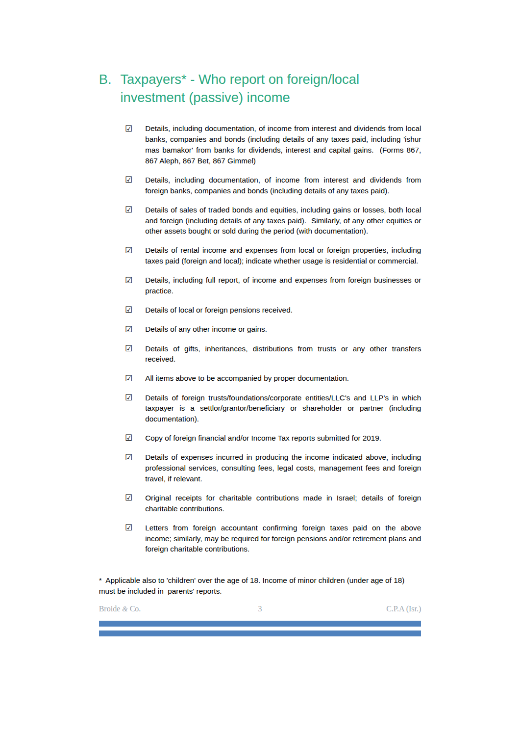B. Taxpayers* - Who report on foreign/local investment (passive) income
Details, including documentation, of income from interest and dividends from local banks, companies and bonds (including details of any taxes paid, including 'ishur mas bamakor' from banks for dividends, interest and capital gains. (Forms 867, 867 Aleph, 867 Bet, 867 Gimmel)
Details, including documentation, of income from interest and dividends from foreign banks, companies and bonds (including details of any taxes paid).
Details of sales of traded bonds and equities, including gains or losses, both local and foreign (including details of any taxes paid). Similarly, of any other equities or other assets bought or sold during the period (with documentation).
Details of rental income and expenses from local or foreign properties, including taxes paid (foreign and local); indicate whether usage is residential or commercial.
Details, including full report, of income and expenses from foreign businesses or practice.
Details of local or foreign pensions received.
Details of any other income or gains.
Details of gifts, inheritances, distributions from trusts or any other transfers received.
All items above to be accompanied by proper documentation.
Details of foreign trusts/foundations/corporate entities/LLC's and LLP's in which taxpayer is a settlor/grantor/beneficiary or shareholder or partner (including documentation).
Copy of foreign financial and/or Income Tax reports submitted for 2019.
Details of expenses incurred in producing the income indicated above, including professional services, consulting fees, legal costs, management fees and foreign travel, if relevant.
Original receipts for charitable contributions made in Israel; details of foreign charitable contributions.
Letters from foreign accountant confirming foreign taxes paid on the above income; similarly, may be required for foreign pensions and/or retirement plans and foreign charitable contributions.
* Applicable also to 'children' over the age of 18. Income of minor children (under age of 18) must be included in parents' reports.
Broide & Co.
3
C.P.A (Isr.)